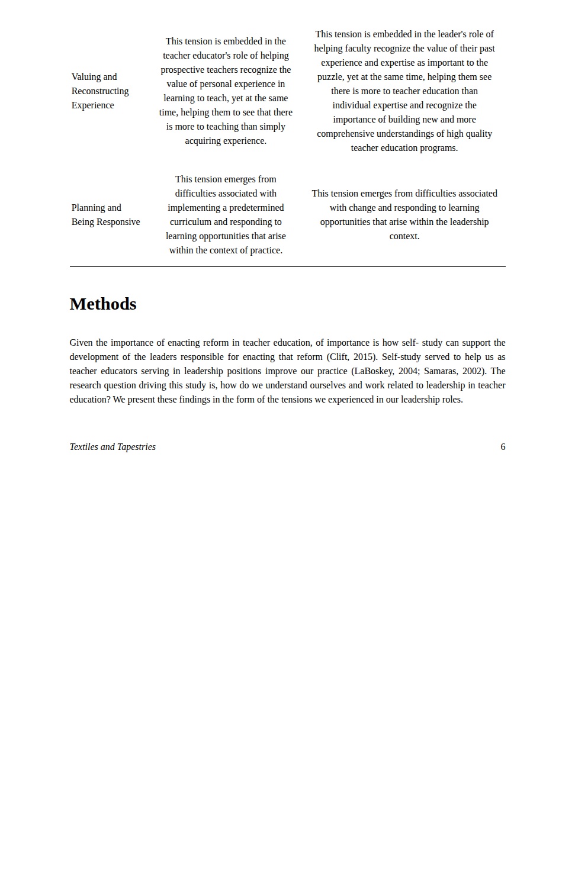| Valuing and Reconstructing Experience | This tension is embedded in the teacher educator's role of helping prospective teachers recognize the value of personal experience in learning to teach, yet at the same time, helping them to see that there is more to teaching than simply acquiring experience. | This tension is embedded in the leader's role of helping faculty recognize the value of their past experience and expertise as important to the puzzle, yet at the same time, helping them see there is more to teacher education than individual expertise and recognize the importance of building new and more comprehensive understandings of high quality teacher education programs. |
| Planning and Being Responsive | This tension emerges from difficulties associated with implementing a predetermined curriculum and responding to learning opportunities that arise within the context of practice. | This tension emerges from difficulties associated with change and responding to learning opportunities that arise within the leadership context. |
Methods
Given the importance of enacting reform in teacher education, of importance is how self- study can support the development of the leaders responsible for enacting that reform (Clift, 2015). Self-study served to help us as teacher educators serving in leadership positions improve our practice (LaBoskey, 2004; Samaras, 2002). The research question driving this study is, how do we understand ourselves and work related to leadership in teacher education? We present these findings in the form of the tensions we experienced in our leadership roles.
Textiles and Tapestries 6